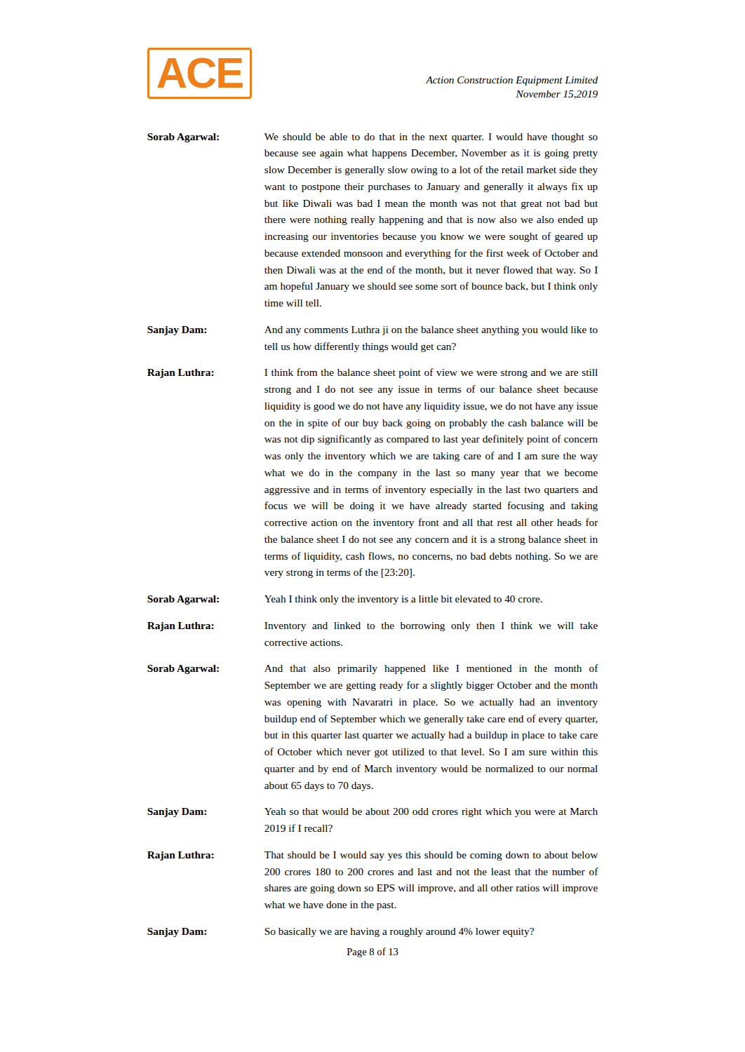ACE
Action Construction Equipment Limited
November 15,2019
| Sorab Agarwal: | We should be able to do that in the next quarter. I would have thought so because see again what happens December, November as it is going pretty slow December is generally slow owing to a lot of the retail market side they want to postpone their purchases to January and generally it always fix up but like Diwali was bad I mean the month was not that great not bad but there were nothing really happening and that is now also we also ended up increasing our inventories because you know we were sought of geared up because extended monsoon and everything for the first week of October and then Diwali was at the end of the month, but it never flowed that way. So I am hopeful January we should see some sort of bounce back, but I think only time will tell. |
| Sanjay Dam: | And any comments Luthra ji on the balance sheet anything you would like to tell us how differently things would get can? |
| Rajan Luthra: | I think from the balance sheet point of view we were strong and we are still strong and I do not see any issue in terms of our balance sheet because liquidity is good we do not have any liquidity issue, we do not have any issue on the in spite of our buy back going on probably the cash balance will be was not dip significantly as compared to last year definitely point of concern was only the inventory which we are taking care of and I am sure the way what we do in the company in the last so many year that we become aggressive and in terms of inventory especially in the last two quarters and focus we will be doing it we have already started focusing and taking corrective action on the inventory front and all that rest all other heads for the balance sheet I do not see any concern and it is a strong balance sheet in terms of liquidity, cash flows, no concerns, no bad debts nothing. So we are very strong in terms of the [23:20]. |
| Sorab Agarwal: | Yeah I think only the inventory is a little bit elevated to 40 crore. |
| Rajan Luthra: | Inventory and linked to the borrowing only then I think we will take corrective actions. |
| Sorab Agarwal: | And that also primarily happened like I mentioned in the month of September we are getting ready for a slightly bigger October and the month was opening with Navaratri in place. So we actually had an inventory buildup end of September which we generally take care end of every quarter, but in this quarter last quarter we actually had a buildup in place to take care of October which never got utilized to that level. So I am sure within this quarter and by end of March inventory would be normalized to our normal about 65 days to 70 days. |
| Sanjay Dam: | Yeah so that would be about 200 odd crores right which you were at March 2019 if I recall? |
| Rajan Luthra: | That should be I would say yes this should be coming down to about below 200 crores 180 to 200 crores and last and not the least that the number of shares are going down so EPS will improve, and all other ratios will improve what we have done in the past. |
| Sanjay Dam: | So basically we are having a roughly around 4% lower equity? |
Page 8 of 13